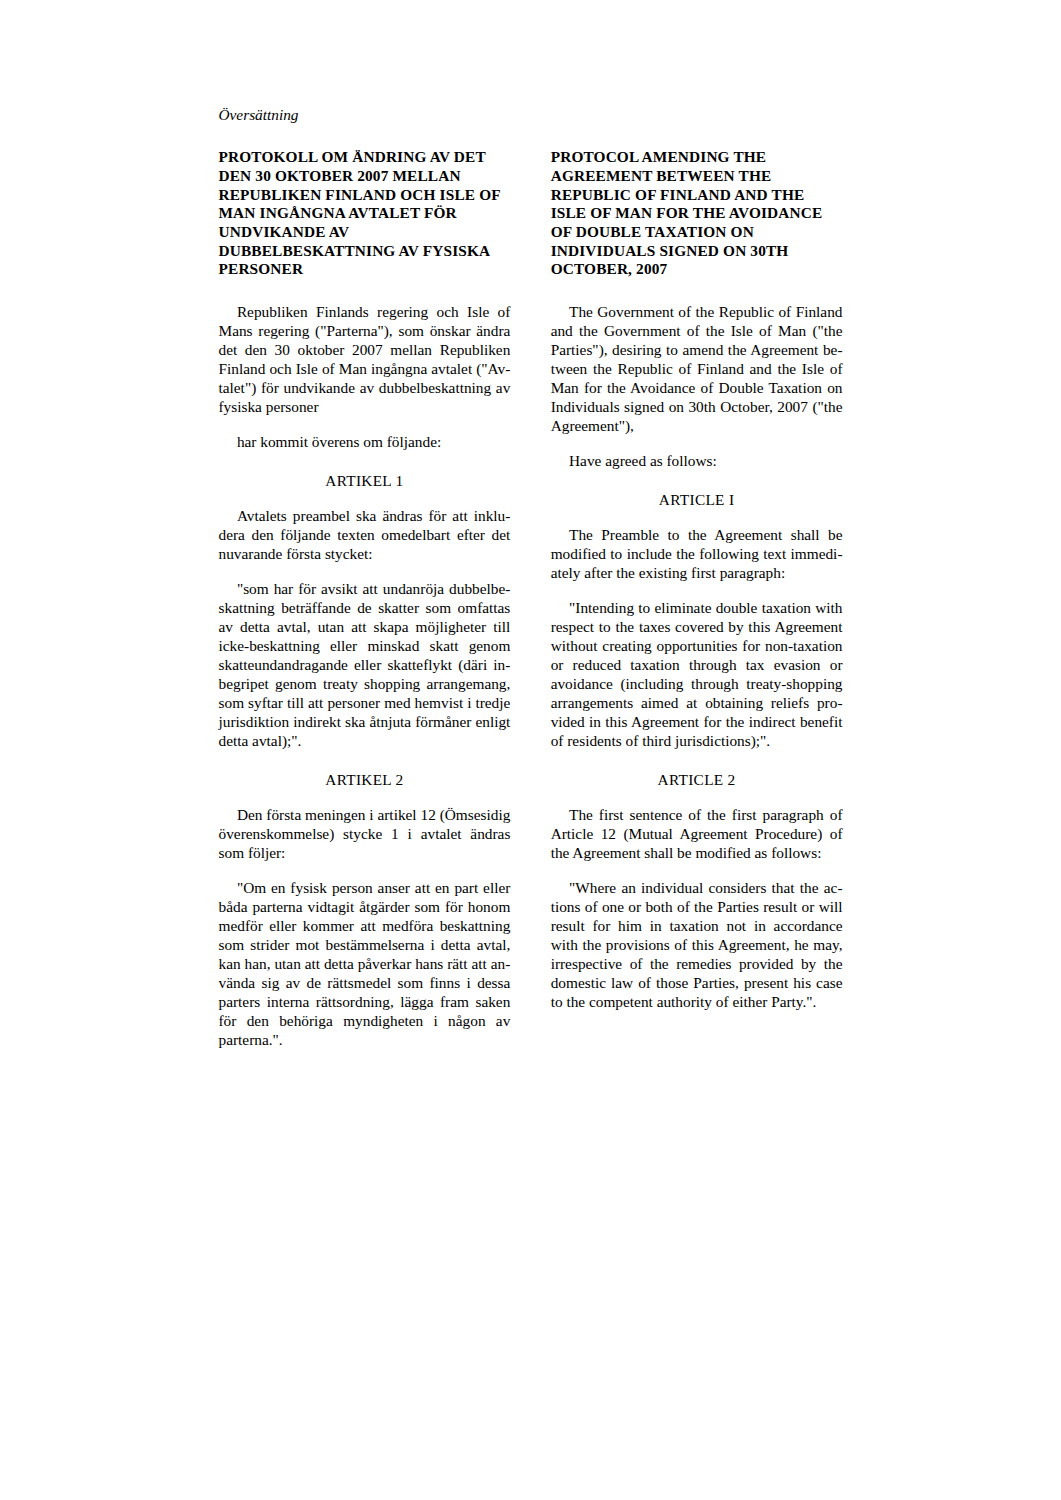Översättning
Protokoll om ändring av det den 30 oktober 2007 mellan Republiken Finland och Isle of Man ingångna avtalet för undvikande av dubbelbeskattning av fysiska personer
Republiken Finlands regering och Isle of Mans regering ("Parterna"), som önskar ändra det den 30 oktober 2007 mellan Republiken Finland och Isle of Man ingångna avtalet ("Avtalet") för undvikande av dubbelbeskattning av fysiska personer
har kommit överens om följande:
Artikel 1
Avtalets preambel ska ändras för att inkludera den följande texten omedelbart efter det nuvarande första stycket:
"som har för avsikt att undanröja dubbelbeskattning beträffande de skatter som omfattas av detta avtal, utan att skapa möjligheter till icke-beskattning eller minskad skatt genom skatteundandragande eller skatteflykt (däri inbegripet genom treaty shopping arrangemang, som syftar till att personer med hemvist i tredje jurisdiktion indirekt ska åtnjuta förmåner enligt detta avtal);".
Artikel 2
Den första meningen i artikel 12 (Ömsesidig överenskommelse) stycke 1 i avtalet ändras som följer:
"Om en fysisk person anser att en part eller båda parterna vidtagit åtgärder som för honom medför eller kommer att medföra beskattning som strider mot bestämmelserna i detta avtal, kan han, utan att detta påverkar hans rätt att använda sig av de rättsmedel som finns i dessa parters interna rättsordning, lägga fram saken för den behöriga myndigheten i någon av parterna.".
Protocol amending the Agreement between the Republic of Finland and the Isle of Man for the avoidance of double taxation on individuals signed on 30th October, 2007
The Government of the Republic of Finland and the Government of the Isle of Man ("the Parties"), desiring to amend the Agreement between the Republic of Finland and the Isle of Man for the Avoidance of Double Taxation on Individuals signed on 30th October, 2007 ("the Agreement"),
Have agreed as follows:
Article I
The Preamble to the Agreement shall be modified to include the following text immediately after the existing first paragraph:
"Intending to eliminate double taxation with respect to the taxes covered by this Agreement without creating opportunities for non-taxation or reduced taxation through tax evasion or avoidance (including through treaty-shopping arrangements aimed at obtaining reliefs provided in this Agreement for the indirect benefit of residents of third jurisdictions);".
Article 2
The first sentence of the first paragraph of Article 12 (Mutual Agreement Procedure) of the Agreement shall be modified as follows:
"Where an individual considers that the actions of one or both of the Parties result or will result for him in taxation not in accordance with the provisions of this Agreement, he may, irrespective of the remedies provided by the domestic law of those Parties, present his case to the competent authority of either Party.".